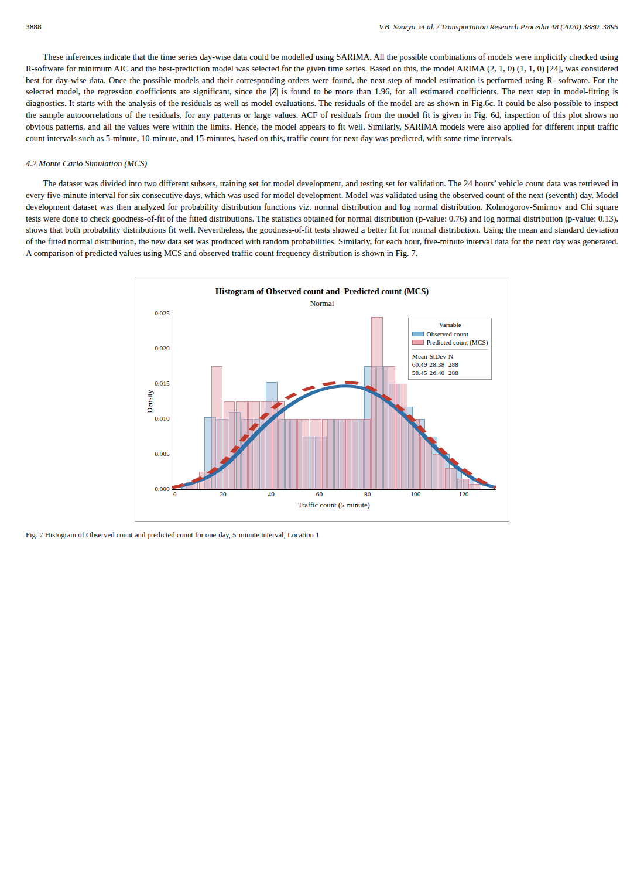3888 V.B. Soorya et al. / Transportation Research Procedia 48 (2020) 3880–3895
These inferences indicate that the time series day-wise data could be modelled using SARIMA. All the possible combinations of models were implicitly checked using R-software for minimum AIC and the best-prediction model was selected for the given time series. Based on this, the model ARIMA (2, 1, 0) (1, 1, 0) [24], was considered best for day-wise data. Once the possible models and their corresponding orders were found, the next step of model estimation is performed using R- software. For the selected model, the regression coefficients are significant, since the |Z| is found to be more than 1.96, for all estimated coefficients. The next step in model-fitting is diagnostics. It starts with the analysis of the residuals as well as model evaluations. The residuals of the model are as shown in Fig.6c. It could be also possible to inspect the sample autocorrelations of the residuals, for any patterns or large values. ACF of residuals from the model fit is given in Fig. 6d, inspection of this plot shows no obvious patterns, and all the values were within the limits. Hence, the model appears to fit well. Similarly, SARIMA models were also applied for different input traffic count intervals such as 5-minute, 10-minute, and 15-minutes, based on this, traffic count for next day was predicted, with same time intervals.
4.2 Monte Carlo Simulation (MCS)
The dataset was divided into two different subsets, training set for model development, and testing set for validation. The 24 hours’ vehicle count data was retrieved in every five-minute interval for six consecutive days, which was used for model development. Model was validated using the observed count of the next (seventh) day. Model development dataset was then analyzed for probability distribution functions viz. normal distribution and log normal distribution. Kolmogorov-Smirnov and Chi square tests were done to check goodness-of-fit of the fitted distributions. The statistics obtained for normal distribution (p-value: 0.76) and log normal distribution (p-value: 0.13), shows that both probability distributions fit well. Nevertheless, the goodness-of-fit tests showed a better fit for normal distribution. Using the mean and standard deviation of the fitted normal distribution, the new data set was produced with random probabilities. Similarly, for each hour, five-minute interval data for the next day was generated. A comparison of predicted values using MCS and observed traffic count frequency distribution is shown in Fig. 7.
Histogram of Observed count and Predicted count (MCS)
Normal
Density
0.025 0.020 0.015 0.010 0.005 0.000
Variable
Observed count
Predicted count (MCS)
| Mean | StDev | N |
| --- | --- | --- |
| 60.49 | 28.38 | 288 |
| 58.45 | 26.40 | 288 |
0 20 40 60 80 100 120
Traffic count (5-minute)
Fig. 7 Histogram of Observed count and predicted count for one-day, 5-minute interval, Location 1